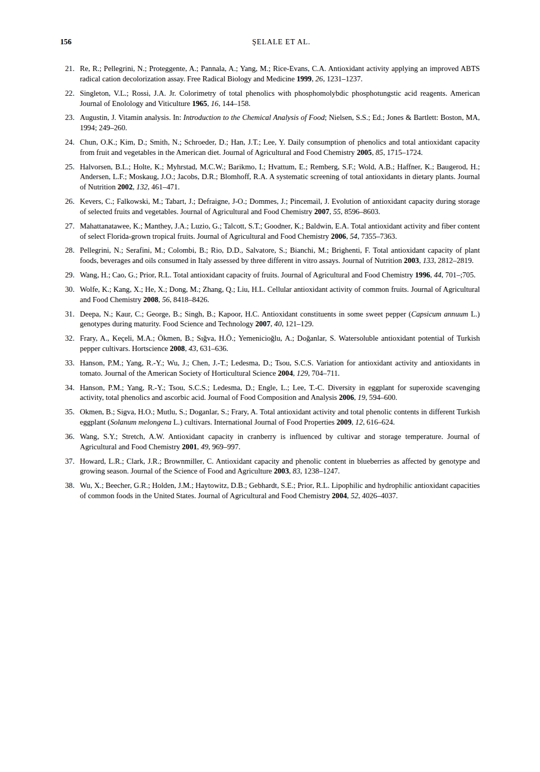156 ŞELALE ET AL.
21. Re, R.; Pellegrini, N.; Proteggente, A.; Pannala, A.; Yang, M.; Rice-Evans, C.A. Antioxidant activity applying an improved ABTS radical cation decolorization assay. Free Radical Biology and Medicine 1999, 26, 1231–1237.
22. Singleton, V.L.; Rossi, J.A. Jr. Colorimetry of total phenolics with phosphomolybdic phosphotungstic acid reagents. American Journal of Enolology and Viticulture 1965, 16, 144–158.
23. Augustin, J. Vitamin analysis. In: Introduction to the Chemical Analysis of Food; Nielsen, S.S.; Ed.; Jones & Bartlett: Boston, MA, 1994; 249–260.
24. Chun, O.K.; Kim, D.; Smith, N.; Schroeder, D.; Han, J.T.; Lee, Y. Daily consumption of phenolics and total antioxidant capacity from fruit and vegetables in the American diet. Journal of Agricultural and Food Chemistry 2005, 85, 1715–1724.
25. Halvorsen, B.L.; Holte, K.; Myhrstad, M.C.W.; Barikmo, I.; Hvattum, E.; Remberg, S.F.; Wold, A.B.; Haffner, K.; Baugerod, H.; Andersen, L.F.; Moskaug, J.O.; Jacobs, D.R.; Blomhoff, R.A. A systematic screening of total antioxidants in dietary plants. Journal of Nutrition 2002, 132, 461–471.
26. Kevers, C.; Falkowski, M.; Tabart, J.; Defraigne, J-O.; Dommes, J.; Pincemail, J. Evolution of antioxidant capacity during storage of selected fruits and vegetables. Journal of Agricultural and Food Chemistry 2007, 55, 8596–8603.
27. Mahattanatawee, K.; Manthey, J.A.; Luzio, G.; Talcott, S.T.; Goodner, K.; Baldwin, E.A. Total antioxidant activity and fiber content of select Florida-grown tropical fruits. Journal of Agricultural and Food Chemistry 2006, 54, 7355–7363.
28. Pellegrini, N.; Serafini, M.; Colombi, B.; Rio, D.D., Salvatore, S.; Bianchi, M.; Brighenti, F. Total antioxidant capacity of plant foods, beverages and oils consumed in Italy assessed by three different in vitro assays. Journal of Nutrition 2003, 133, 2812–2819.
29. Wang, H.; Cao, G.; Prior, R.L. Total antioxidant capacity of fruits. Journal of Agricultural and Food Chemistry 1996, 44, 701–;705.
30. Wolfe, K.; Kang, X.; He, X.; Dong, M.; Zhang, Q.; Liu, H.L. Cellular antioxidant activity of common fruits. Journal of Agricultural and Food Chemistry 2008, 56, 8418–8426.
31. Deepa, N.; Kaur, C.; George, B.; Singh, B.; Kapoor, H.C. Antioxidant constituents in some sweet pepper (Capsicum annuum L.) genotypes during maturity. Food Science and Technology 2007, 40, 121–129.
32. Frary, A., Keçeli, M.A.; Ökmen, B.; Sığva, H.Ö.; Yemenicioğlu, A.; Doğanlar, S. Watersoluble antioxidant potential of Turkish pepper cultivars. Hortscience 2008, 43, 631–636.
33. Hanson, P.M.; Yang, R.-Y.; Wu, J.; Chen, J.-T.; Ledesma, D.; Tsou, S.C.S. Variation for antioxidant activity and antioxidants in tomato. Journal of the American Society of Horticultural Science 2004, 129, 704–711.
34. Hanson, P.M.; Yang, R.-Y.; Tsou, S.C.S.; Ledesma, D.; Engle, L.; Lee, T.-C. Diversity in eggplant for superoxide scavenging activity, total phenolics and ascorbic acid. Journal of Food Composition and Analysis 2006, 19, 594–600.
35. Okmen, B.; Sigva, H.O.; Mutlu, S.; Doganlar, S.; Frary, A. Total antioxidant activity and total phenolic contents in different Turkish eggplant (Solanum melongena L.) cultivars. International Journal of Food Properties 2009, 12, 616–624.
36. Wang, S.Y.; Stretch, A.W. Antioxidant capacity in cranberry is influenced by cultivar and storage temperature. Journal of Agricultural and Food Chemistry 2001, 49, 969–997.
37. Howard, L.R.; Clark, J.R.; Brownmiller, C. Antioxidant capacity and phenolic content in blueberries as affected by genotype and growing season. Journal of the Science of Food and Agriculture 2003, 83, 1238–1247.
38. Wu, X.; Beecher, G.R.; Holden, J.M.; Haytowitz, D.B.; Gebhardt, S.E.; Prior, R.L. Lipophilic and hydrophilic antioxidant capacities of common foods in the United States. Journal of Agricultural and Food Chemistry 2004, 52, 4026–4037.